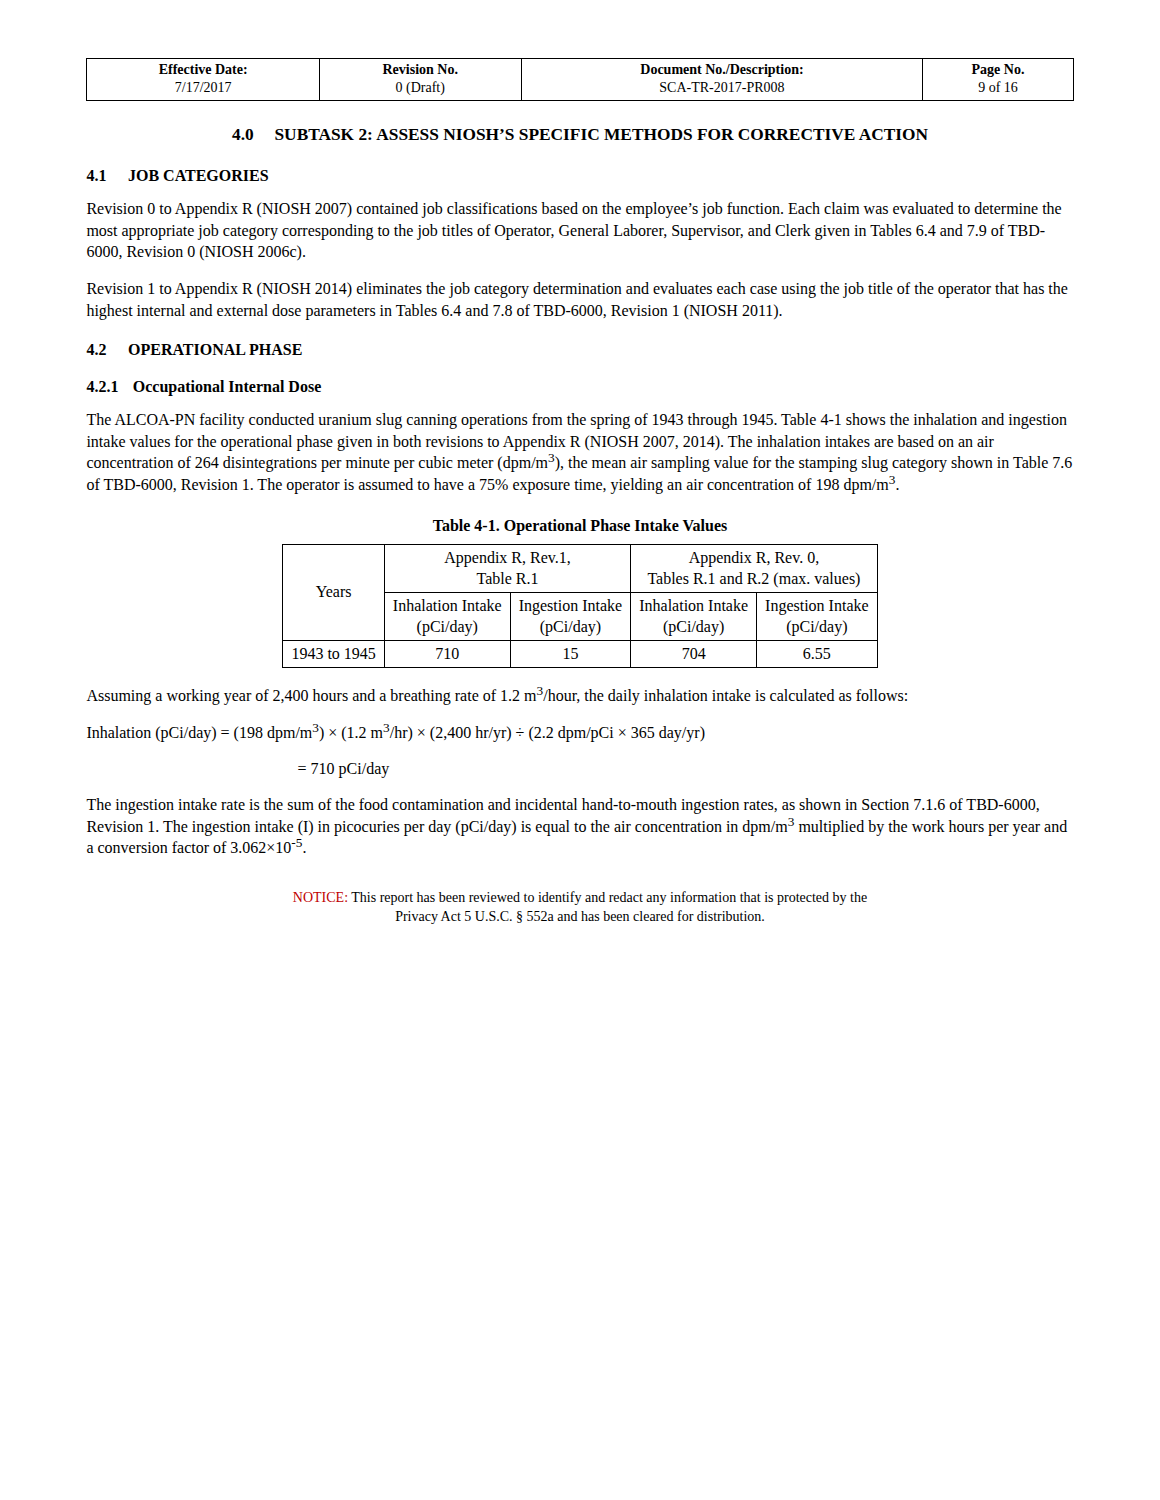| Effective Date: 7/17/2017 | Revision No. 0 (Draft) | Document No./Description: SCA-TR-2017-PR008 | Page No. 9 of 16 |
4.0 SUBTASK 2: ASSESS NIOSH’S SPECIFIC METHODS FOR CORRECTIVE ACTION
4.1 JOB CATEGORIES
Revision 0 to Appendix R (NIOSH 2007) contained job classifications based on the employee’s job function. Each claim was evaluated to determine the most appropriate job category corresponding to the job titles of Operator, General Laborer, Supervisor, and Clerk given in Tables 6.4 and 7.9 of TBD-6000, Revision 0 (NIOSH 2006c).
Revision 1 to Appendix R (NIOSH 2014) eliminates the job category determination and evaluates each case using the job title of the operator that has the highest internal and external dose parameters in Tables 6.4 and 7.8 of TBD-6000, Revision 1 (NIOSH 2011).
4.2 OPERATIONAL PHASE
4.2.1 Occupational Internal Dose
The ALCOA-PN facility conducted uranium slug canning operations from the spring of 1943 through 1945. Table 4-1 shows the inhalation and ingestion intake values for the operational phase given in both revisions to Appendix R (NIOSH 2007, 2014). The inhalation intakes are based on an air concentration of 264 disintegrations per minute per cubic meter (dpm/m3), the mean air sampling value for the stamping slug category shown in Table 7.6 of TBD-6000, Revision 1. The operator is assumed to have a 75% exposure time, yielding an air concentration of 198 dpm/m3.
Table 4-1. Operational Phase Intake Values
| Years | Appendix R, Rev.1, Table R.1 | Appendix R, Rev. 0, Tables R.1 and R.2 (max. values) |
| --- | --- | --- |
| Inhalation Intake (pCi/day) | Ingestion Intake (pCi/day) | Inhalation Intake (pCi/day) | Ingestion Intake (pCi/day) |
| 1943 to 1945 | 710 | 15 | 704 | 6.55 |
Assuming a working year of 2,400 hours and a breathing rate of 1.2 m3/hour, the daily inhalation intake is calculated as follows:
Inhalation (pCi/day) = (198 dpm/m3) × (1.2 m3/hr) × (2,400 hr/yr) ÷ (2.2 dpm/pCi × 365 day/yr)
= 710 pCi/day
The ingestion intake rate is the sum of the food contamination and incidental hand-to-mouth ingestion rates, as shown in Section 7.1.6 of TBD-6000, Revision 1. The ingestion intake (I) in picocuries per day (pCi/day) is equal to the air concentration in dpm/m3 multiplied by the work hours per year and a conversion factor of 3.062×10-5.
NOTICE: This report has been reviewed to identify and redact any information that is protected by the
Privacy Act 5 U.S.C. § 552a and has been cleared for distribution.